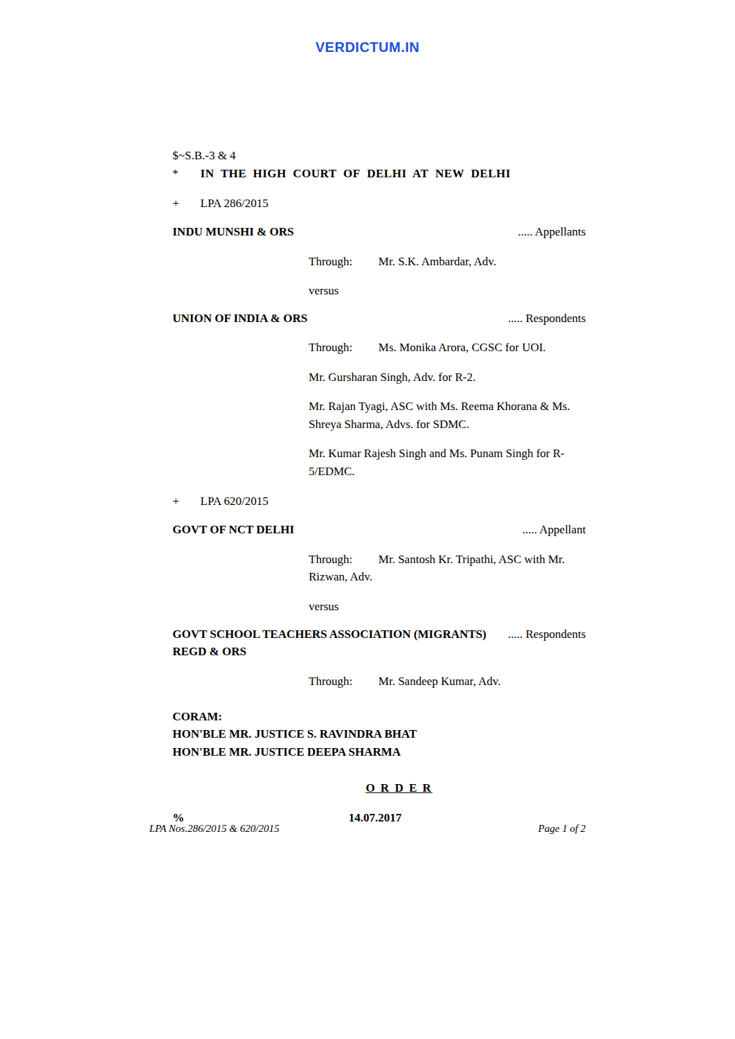VERDICTUM.IN
$~S.B.-3 & 4
*IN THE HIGH COURT OF DELHI AT NEW DELHI
+LPA 286/2015
INDU MUNSHI & ORS ..... Appellants
Through: Mr. S.K. Ambardar, Adv.
versus
UNION OF INDIA & ORS ..... Respondents
Through: Ms. Monika Arora, CGSC for UOI.
Mr. Gursharan Singh, Adv. for R-2.
Mr. Rajan Tyagi, ASC with Ms. Reema Khorana & Ms. Shreya Sharma, Advs. for SDMC.
Mr. Kumar Rajesh Singh and Ms. Punam Singh for R-5/EDMC.
+LPA 620/2015
GOVT OF NCT DELHI ..... Appellant
Through: Mr. Santosh Kr. Tripathi, ASC with Mr. Rizwan, Adv.
versus
GOVT SCHOOL TEACHERS ASSOCIATION (MIGRANTS) REGD & ORS ..... Respondents
Through: Mr. Sandeep Kumar, Adv.
CORAM:
HON'BLE MR. JUSTICE S. RAVINDRA BHAT
HON'BLE MR. JUSTICE DEEPA SHARMA
O R D E R
% 14.07.2017
LPA Nos.286/2015 & 620/2015 Page 1 of 2